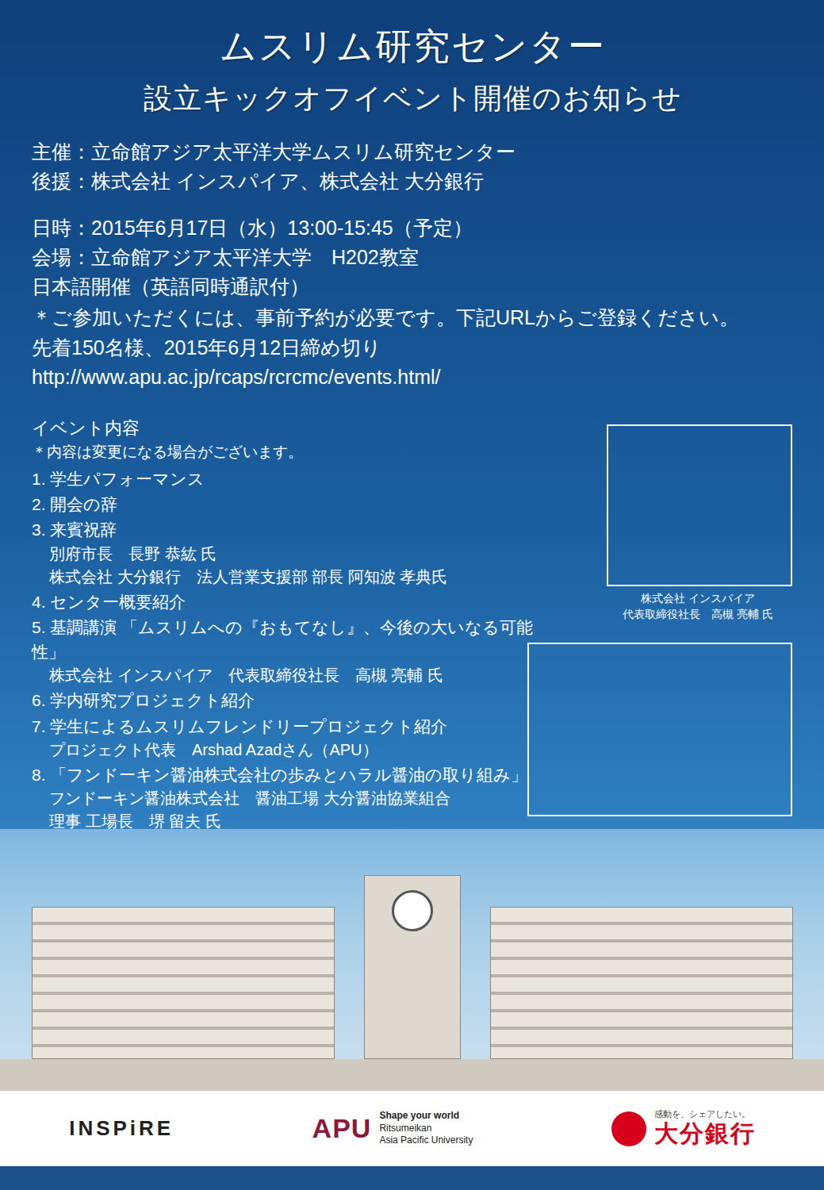ムスリム研究センター
設立キックオフイベント開催のお知らせ
主催：立命館アジア太平洋大学ムスリム研究センター
後援：株式会社 インスパイア、株式会社 大分銀行
日時：2015年6月17日（水）13:00-15:45（予定）
会場：立命館アジア太平洋大学　H202教室
日本語開催（英語同時通訳付）
＊ご参加いただくには、事前予約が必要です。下記URLからご登録ください。
先着150名様、2015年6月12日締め切り
http://www.apu.ac.jp/rcaps/rcrcmc/events.html/
イベント内容
＊内容は変更になる場合がございます。
学生パフォーマンス
開会の辞
来賓祝辞
別府市長　長野 恭紘 氏
株式会社 大分銀行　法人営業支援部 部長 阿知波 孝典氏
センター概要紹介
基調講演 「ムスリムへの『おもてなし』、今後の大いなる可能性」
株式会社 インスパイア　代表取締役社長　高槻 亮輔 氏
学内研究プロジェクト紹介
学生によるムスリムフレンドリープロジェクト紹介
プロジェクト代表　Arshad Azadさん（APU）
「フンドーキン醤油株式会社の歩みとハラル醤油の取り組み」
フンドーキン醤油株式会社　醤油工場 大分醤油協業組合
理事 工場長　堺 留夫 氏
閉会の辞
株式会社 インスパイア
代表取締役社長　高槻 亮輔 氏
お問い合わせ先：
立命館アジア太平洋大学　リサーチ・オフィス
ムスリム研究センター
電話：0977-78-1134　Eメール：centers@apu.ac.jp
INSPiRE
APU
Shape your world
Ritsumeikan
Asia Pacific University
感動を、シェアしたい。
大分銀行